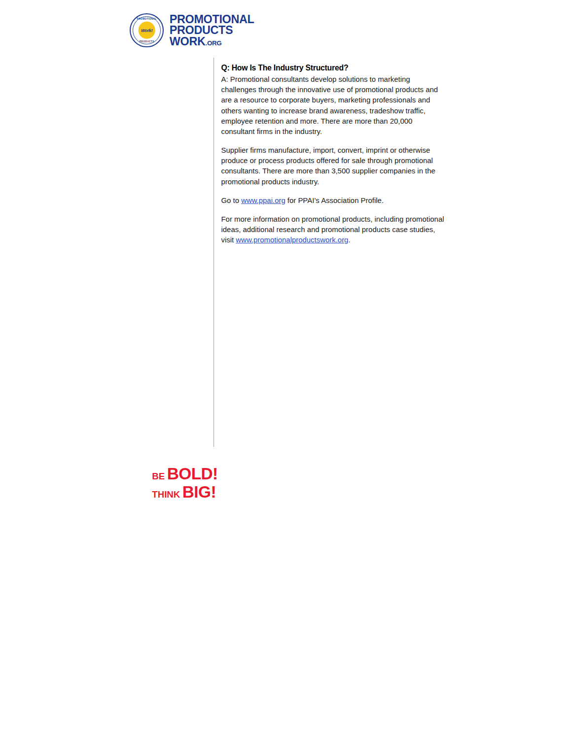PROMOTIONAL
Work!
PRODUCTS
PROMOTIONAL PRODUCTS WORK.ORG
Q: How Is The Industry Structured?
A: Promotional consultants develop solutions to marketing challenges through the innovative use of promotional products and are a resource to corporate buyers, marketing professionals and others wanting to increase brand awareness, tradeshow traffic, employee retention and more. There are more than 20,000 consultant firms in the industry.
Supplier firms manufacture, import, convert, imprint or otherwise produce or process products offered for sale through promotional consultants. There are more than 3,500 supplier companies in the promotional products industry.
Go to www.ppai.org for PPAI’s Association Profile.
For more information on promotional products, including promotional ideas, additional research and promotional products case studies,
visit www.promotionalproductswork.org.
BE BOLD!
THINK BIG!